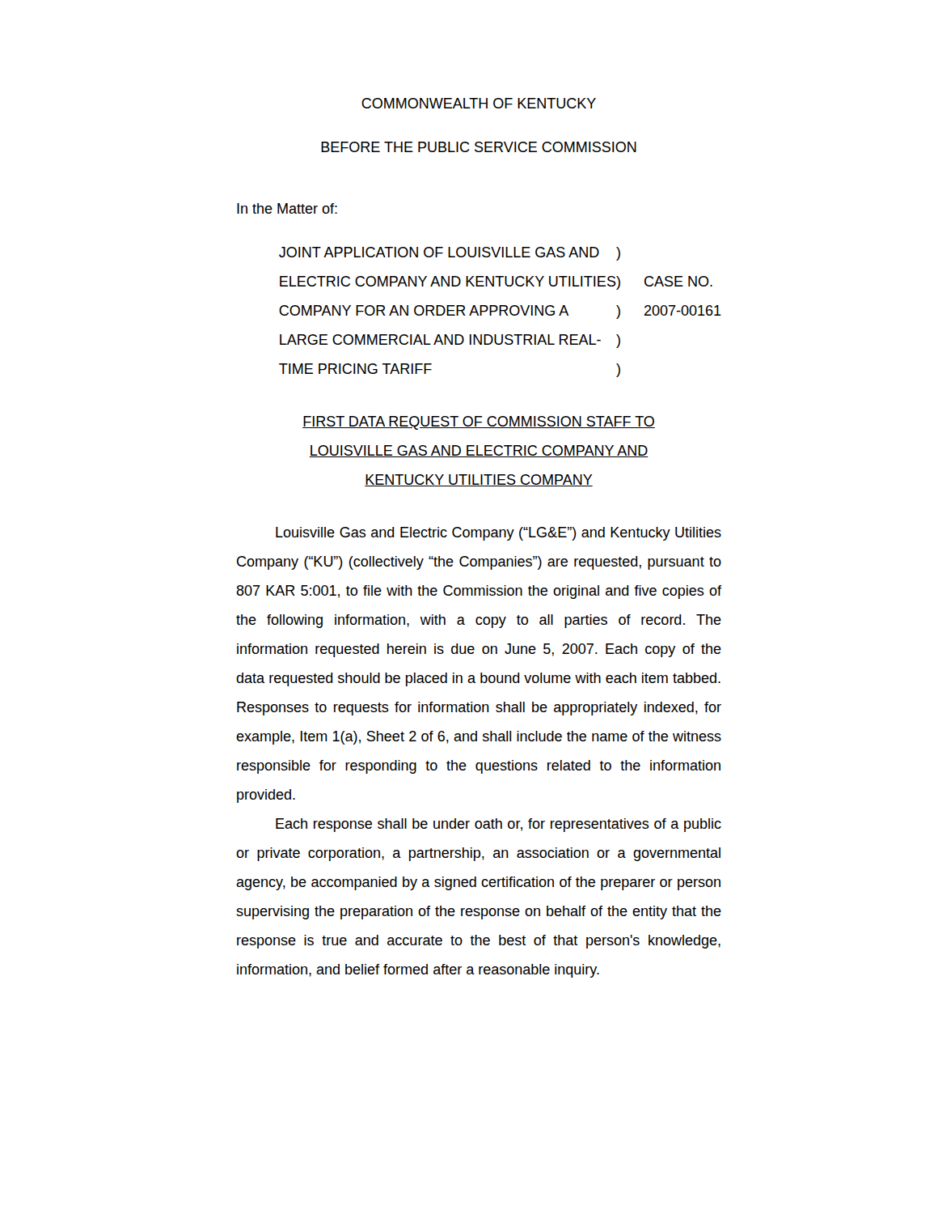COMMONWEALTH OF KENTUCKY
BEFORE THE PUBLIC SERVICE COMMISSION
In the Matter of:
| JOINT APPLICATION OF LOUISVILLE GAS AND | ) | |
| ELECTRIC COMPANY AND KENTUCKY UTILITIES | ) | CASE NO. |
| COMPANY FOR AN ORDER APPROVING A | ) | 2007-00161 |
| LARGE COMMERCIAL AND INDUSTRIAL REAL- | ) | |
| TIME PRICING TARIFF | ) | |
FIRST DATA REQUEST OF COMMISSION STAFF TO
LOUISVILLE GAS AND ELECTRIC COMPANY AND
KENTUCKY UTILITIES COMPANY
Louisville Gas and Electric Company (“LG&E”) and Kentucky Utilities Company (“KU”) (collectively “the Companies”) are requested, pursuant to 807 KAR 5:001, to file with the Commission the original and five copies of the following information, with a copy to all parties of record. The information requested herein is due on June 5, 2007. Each copy of the data requested should be placed in a bound volume with each item tabbed. Responses to requests for information shall be appropriately indexed, for example, Item 1(a), Sheet 2 of 6, and shall include the name of the witness responsible for responding to the questions related to the information provided.
Each response shall be under oath or, for representatives of a public or private corporation, a partnership, an association or a governmental agency, be accompanied by a signed certification of the preparer or person supervising the preparation of the response on behalf of the entity that the response is true and accurate to the best of that person's knowledge, information, and belief formed after a reasonable inquiry.